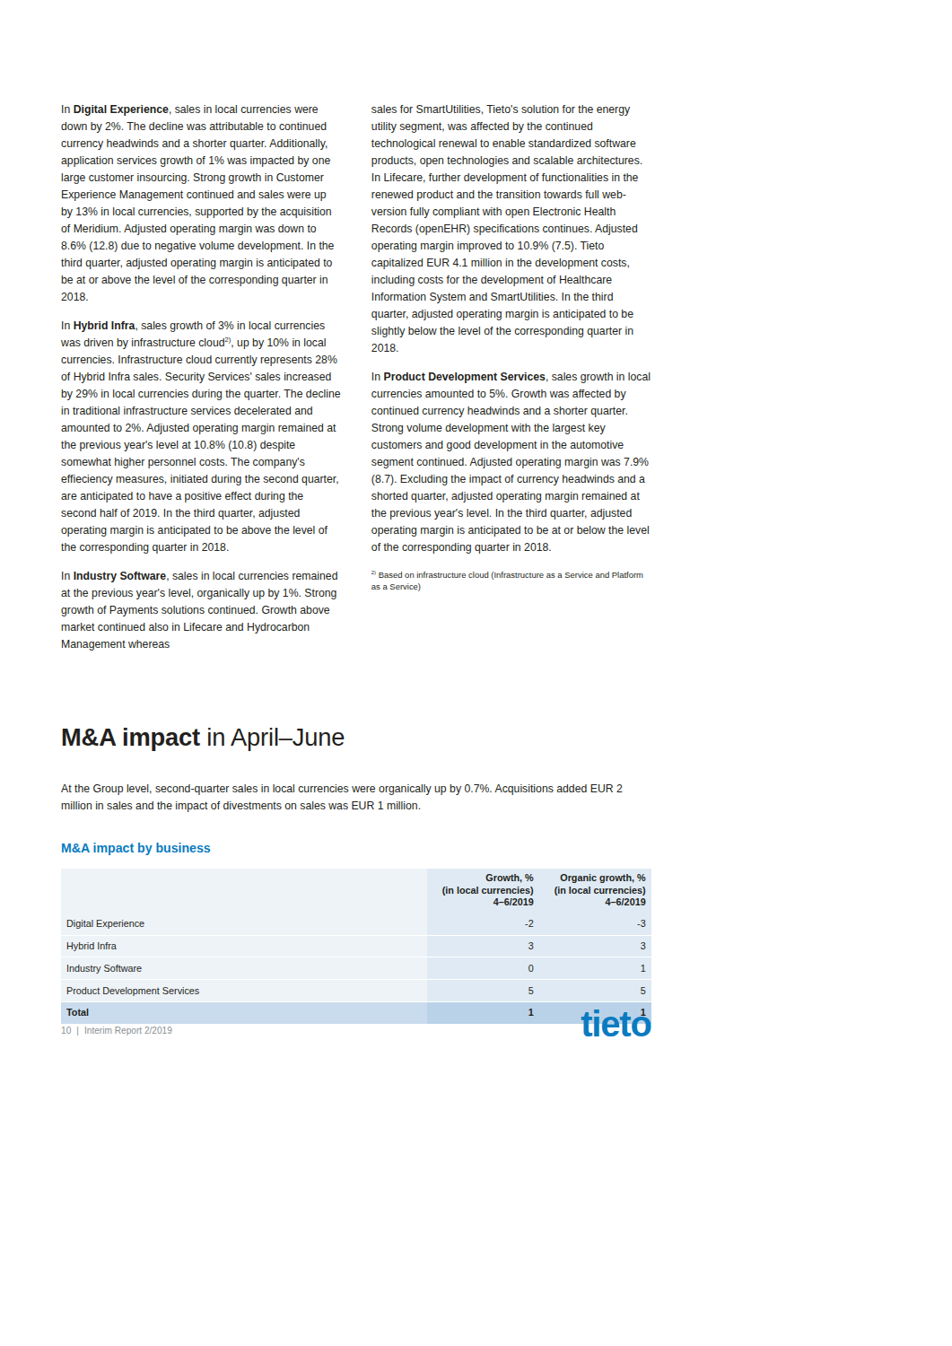In Digital Experience, sales in local currencies were down by 2%. The decline was attributable to continued currency headwinds and a shorter quarter. Additionally, application services growth of 1% was impacted by one large customer insourcing. Strong growth in Customer Experience Management continued and sales were up by 13% in local currencies, supported by the acquisition of Meridium. Adjusted operating margin was down to 8.6% (12.8) due to negative volume development. In the third quarter, adjusted operating margin is anticipated to be at or above the level of the corresponding quarter in 2018.
In Hybrid Infra, sales growth of 3% in local currencies was driven by infrastructure cloud2), up by 10% in local currencies. Infrastructure cloud currently represents 28% of Hybrid Infra sales. Security Services' sales increased by 29% in local currencies during the quarter. The decline in traditional infrastructure services decelerated and amounted to 2%. Adjusted operating margin remained at the previous year's level at 10.8% (10.8) despite somewhat higher personnel costs. The company's effieciency measures, initiated during the second quarter, are anticipated to have a positive effect during the second half of 2019. In the third quarter, adjusted operating margin is anticipated to be above the level of the corresponding quarter in 2018.
In Industry Software, sales in local currencies remained at the previous year's level, organically up by 1%. Strong growth of Payments solutions continued. Growth above market continued also in Lifecare and Hydrocarbon Management whereas
sales for SmartUtilities, Tieto's solution for the energy utility segment, was affected by the continued technological renewal to enable standardized software products, open technologies and scalable architectures. In Lifecare, further development of functionalities in the renewed product and the transition towards full web-version fully compliant with open Electronic Health Records (openEHR) specifications continues. Adjusted operating margin improved to 10.9% (7.5). Tieto capitalized EUR 4.1 million in the development costs, including costs for the development of Healthcare Information System and SmartUtilities. In the third quarter, adjusted operating margin is anticipated to be slightly below the level of the corresponding quarter in 2018.
In Product Development Services, sales growth in local currencies amounted to 5%. Growth was affected by continued currency headwinds and a shorter quarter. Strong volume development with the largest key customers and good development in the automotive segment continued. Adjusted operating margin was 7.9% (8.7). Excluding the impact of currency headwinds and a shorted quarter, adjusted operating margin remained at the previous year's level. In the third quarter, adjusted operating margin is anticipated to be at or below the level of the corresponding quarter in 2018.
2) Based on infrastructure cloud (Infrastructure as a Service and Platform as a Service)
M&A impact in April–June
At the Group level, second-quarter sales in local currencies were organically up by 0.7%. Acquisitions added EUR 2 million in sales and the impact of divestments on sales was EUR 1 million.
M&A impact by business
| | Growth, % (in local currencies) 4–6/2019 | Organic growth, % (in local currencies) 4–6/2019 |
| --- | --- | --- |
| Digital Experience | -2 | -3 |
| Hybrid Infra | 3 | 3 |
| Industry Software | 0 | 1 |
| Product Development Services | 5 | 5 |
| Total | 1 | 1 |
10|Interim Report 2/2019
tieto